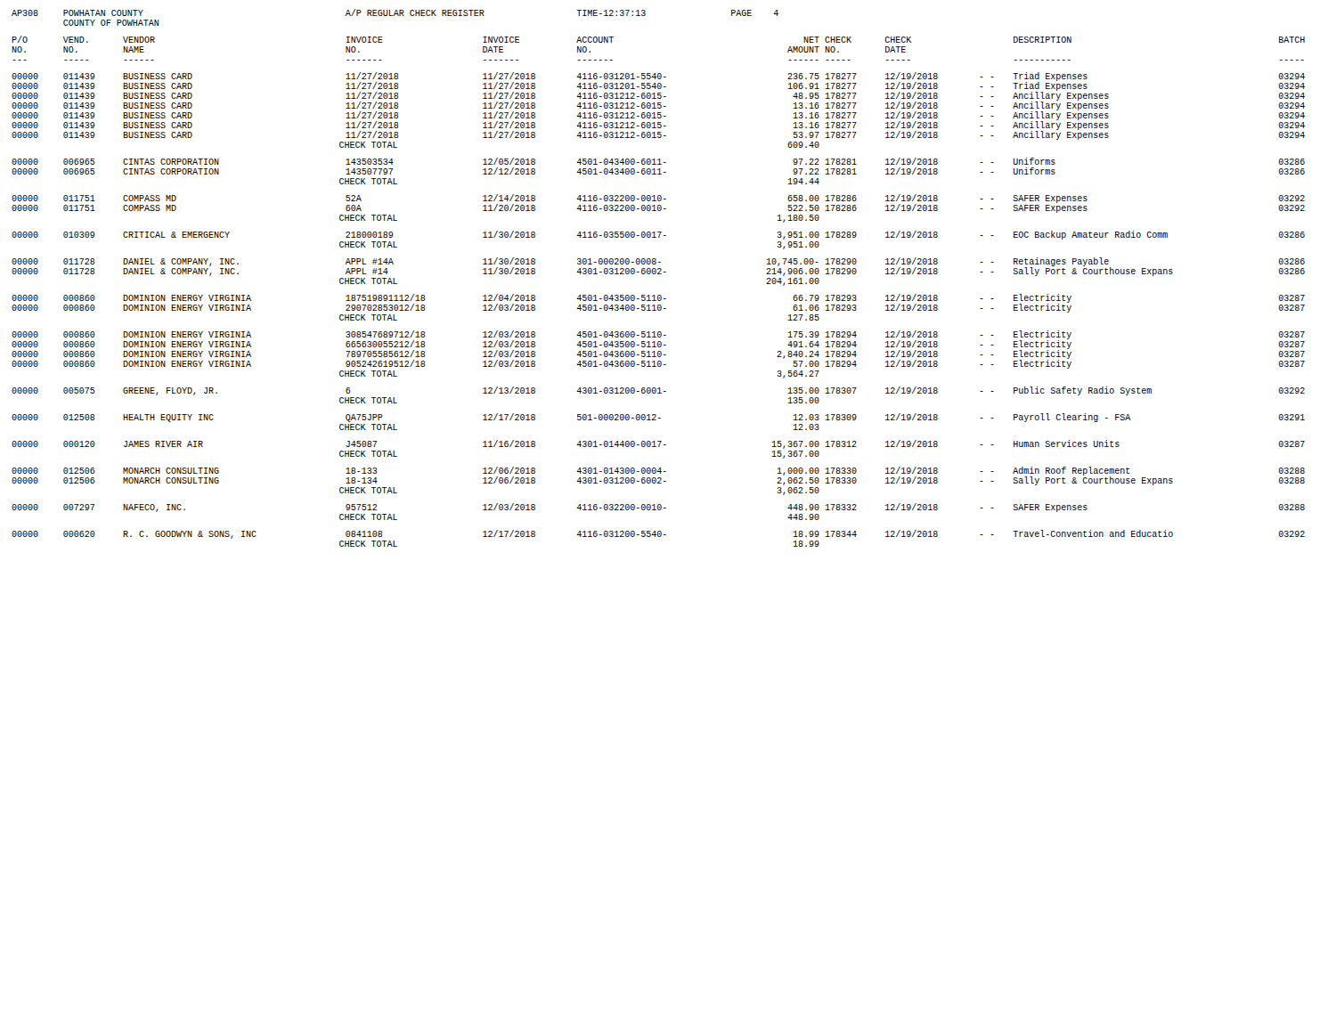| AP308 | POWHATAN COUNTY | A/P REGULAR CHECK REGISTER | TIME-12:37:13 | PAGE 4 | | | |
| --- | --- | --- | --- | --- | --- | --- | --- |
| | COUNTY OF POWHATAN | | | | | | | | | |
| P/O | VEND. | VENDOR | INVOICE | INVOICE | ACCOUNT | NET | CHECK | CHECK | | DESCRIPTION | BATCH |
| NO. | NO. | NAME | NO. | DATE | NO. | AMOUNT | NO. | DATE | | | |
| --- | ----- | ------ | ------- | ------- | ------- | ------ | ----- | ----- | | ----------- | ----- |
| 00000 | 011439 | BUSINESS CARD | 11/27/2018 | 11/27/2018 | 4116-031201-5540- | 236.75 | 178277 | 12/19/2018 | - - | Triad Expenses | 03294 |
| 00000 | 011439 | BUSINESS CARD | 11/27/2018 | 11/27/2018 | 4116-031201-5540- | 106.91 | 178277 | 12/19/2018 | - - | Triad Expenses | 03294 |
| 00000 | 011439 | BUSINESS CARD | 11/27/2018 | 11/27/2018 | 4116-031212-6015- | 48.95 | 178277 | 12/19/2018 | - - | Ancillary Expenses | 03294 |
| 00000 | 011439 | BUSINESS CARD | 11/27/2018 | 11/27/2018 | 4116-031212-6015- | 13.16 | 178277 | 12/19/2018 | - - | Ancillary Expenses | 03294 |
| 00000 | 011439 | BUSINESS CARD | 11/27/2018 | 11/27/2018 | 4116-031212-6015- | 13.16 | 178277 | 12/19/2018 | - - | Ancillary Expenses | 03294 |
| 00000 | 011439 | BUSINESS CARD | 11/27/2018 | 11/27/2018 | 4116-031212-6015- | 13.16 | 178277 | 12/19/2018 | - - | Ancillary Expenses | 03294 |
| 00000 | 011439 | BUSINESS CARD | 11/27/2018 | 11/27/2018 | 4116-031212-6015- | 53.97 | 178277 | 12/19/2018 | - - | Ancillary Expenses | 03294 |
| CHECK TOTAL | 609.40 | |
| 00000 | 006965 | CINTAS CORPORATION | 143503534 | 12/05/2018 | 4501-043400-6011- | 97.22 | 178281 | 12/19/2018 | - - | Uniforms | 03286 |
| 00000 | 006965 | CINTAS CORPORATION | 143507797 | 12/12/2018 | 4501-043400-6011- | 97.22 | 178281 | 12/19/2018 | - - | Uniforms | 03286 |
| CHECK TOTAL | 194.44 | |
| 00000 | 011751 | COMPASS MD | 52A | 12/14/2018 | 4116-032200-0010- | 658.00 | 178286 | 12/19/2018 | - - | SAFER Expenses | 03292 |
| 00000 | 011751 | COMPASS MD | 60A | 11/20/2018 | 4116-032200-0010- | 522.50 | 178286 | 12/19/2018 | - - | SAFER Expenses | 03292 |
| CHECK TOTAL | 1,180.50 | |
| 00000 | 010309 | CRITICAL & EMERGENCY | 218000189 | 11/30/2018 | 4116-035500-0017- | 3,951.00 | 178289 | 12/19/2018 | - - | EOC Backup Amateur Radio Comm | 03286 |
| CHECK TOTAL | 3,951.00 | |
| 00000 | 011728 | DANIEL & COMPANY, INC. | APPL #14A | 11/30/2018 | 301-000200-0008- | 10,745.00- | 178290 | 12/19/2018 | - - | Retainages Payable | 03286 |
| 00000 | 011728 | DANIEL & COMPANY, INC. | APPL #14 | 11/30/2018 | 4301-031200-6002- | 214,906.00 | 178290 | 12/19/2018 | - - | Sally Port & Courthouse Expans | 03286 |
| CHECK TOTAL | 204,161.00 | |
| 00000 | 000860 | DOMINION ENERGY VIRGINIA | 187519891112/18 | 12/04/2018 | 4501-043500-5110- | 66.79 | 178293 | 12/19/2018 | - - | Electricity | 03287 |
| 00000 | 000860 | DOMINION ENERGY VIRGINIA | 290702853012/18 | 12/03/2018 | 4501-043400-5110- | 61.06 | 178293 | 12/19/2018 | - - | Electricity | 03287 |
| CHECK TOTAL | 127.85 | |
| 00000 | 000860 | DOMINION ENERGY VIRGINIA | 308547689712/18 | 12/03/2018 | 4501-043600-5110- | 175.39 | 178294 | 12/19/2018 | - - | Electricity | 03287 |
| 00000 | 000860 | DOMINION ENERGY VIRGINIA | 665630055212/18 | 12/03/2018 | 4501-043500-5110- | 491.64 | 178294 | 12/19/2018 | - - | Electricity | 03287 |
| 00000 | 000860 | DOMINION ENERGY VIRGINIA | 789705585612/18 | 12/03/2018 | 4501-043600-5110- | 2,840.24 | 178294 | 12/19/2018 | - - | Electricity | 03287 |
| 00000 | 000860 | DOMINION ENERGY VIRGINIA | 905242619512/18 | 12/03/2018 | 4501-043600-5110- | 57.00 | 178294 | 12/19/2018 | - - | Electricity | 03287 |
| CHECK TOTAL | 3,564.27 | |
| 00000 | 005075 | GREENE, FLOYD, JR. | 6 | 12/13/2018 | 4301-031200-6001- | 135.00 | 178307 | 12/19/2018 | - - | Public Safety Radio System | 03292 |
| CHECK TOTAL | 135.00 | |
| 00000 | 012508 | HEALTH EQUITY INC | QA75JPP | 12/17/2018 | 501-000200-0012- | 12.03 | 178309 | 12/19/2018 | - - | Payroll Clearing - FSA | 03291 |
| CHECK TOTAL | 12.03 | |
| 00000 | 000120 | JAMES RIVER AIR | J45087 | 11/16/2018 | 4301-014400-0017- | 15,367.00 | 178312 | 12/19/2018 | - - | Human Services Units | 03287 |
| CHECK TOTAL | 15,367.00 | |
| 00000 | 012506 | MONARCH CONSULTING | 18-133 | 12/06/2018 | 4301-014300-0004- | 1,000.00 | 178330 | 12/19/2018 | - - | Admin Roof Replacement | 03288 |
| 00000 | 012506 | MONARCH CONSULTING | 18-134 | 12/06/2018 | 4301-031200-6002- | 2,062.50 | 178330 | 12/19/2018 | - - | Sally Port & Courthouse Expans | 03288 |
| CHECK TOTAL | 3,062.50 | |
| 00000 | 007297 | NAFECO, INC. | 957512 | 12/03/2018 | 4116-032200-0010- | 448.90 | 178332 | 12/19/2018 | - - | SAFER Expenses | 03288 |
| CHECK TOTAL | 448.90 | |
| 00000 | 000620 | R. C. GOODWYN & SONS, INC | 0841108 | 12/17/2018 | 4116-031200-5540- | 18.99 | 178344 | 12/19/2018 | - - | Travel-Convention and Educatio | 03292 |
| CHECK TOTAL | 18.99 | |